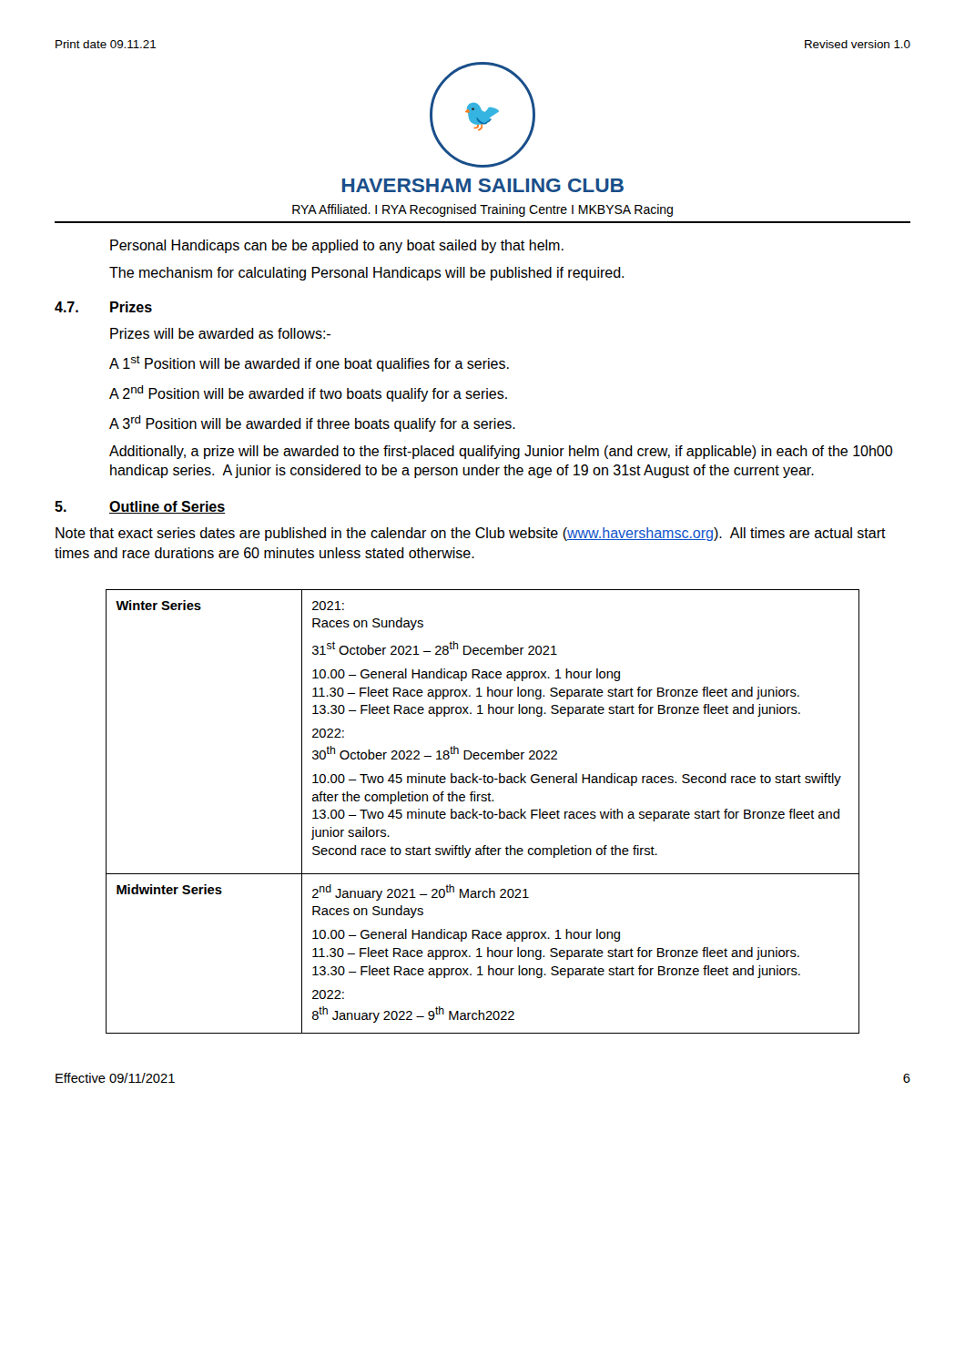Print date 09.11.21 Revised version 1.0
🐦
HAVERSHAM SAILING CLUB
RYA Affiliated. I RYA Recognised Training Centre I MKBYSA Racing
Personal Handicaps can be be applied to any boat sailed by that helm.
The mechanism for calculating Personal Handicaps will be published if required.
4.7. Prizes
Prizes will be awarded as follows:-
A 1st Position will be awarded if one boat qualifies for a series.
A 2nd Position will be awarded if two boats qualify for a series.
A 3rd Position will be awarded if three boats qualify for a series.
Additionally, a prize will be awarded to the first-placed qualifying Junior helm (and crew, if applicable) in each of the 10h00 handicap series. A junior is considered to be a person under the age of 19 on 31st August of the current year.
5. Outline of Series
Note that exact series dates are published in the calendar on the Club website (www.havershamsc.org). All times are actual start times and race durations are 60 minutes unless stated otherwise.
| Winter Series | 2021: Races on Sundays 31 st October 2021 – 28 th December 2021 10.00 – General Handicap Race approx. 1 hour long 11.30 – Fleet Race approx. 1 hour long. Separate start for Bronze fleet and juniors. 13.30 – Fleet Race approx. 1 hour long. Separate start for Bronze fleet and juniors. 2022: 30 th October 2022 – 18 th December 2022 10.00 – Two 45 minute back-to-back General Handicap races. Second race to start swiftly after the completion of the first. 13.00 – Two 45 minute back-to-back Fleet races with a separate start for Bronze fleet and junior sailors. Second race to start swiftly after the completion of the first. |
| Midwinter Series | 2 nd January 2021 – 20 th March 2021 Races on Sundays 10.00 – General Handicap Race approx. 1 hour long 11.30 – Fleet Race approx. 1 hour long. Separate start for Bronze fleet and juniors. 13.30 – Fleet Race approx. 1 hour long. Separate start for Bronze fleet and juniors. 2022: 8 th January 2022 – 9 th March2022 |
Effective 09/11/2021 6